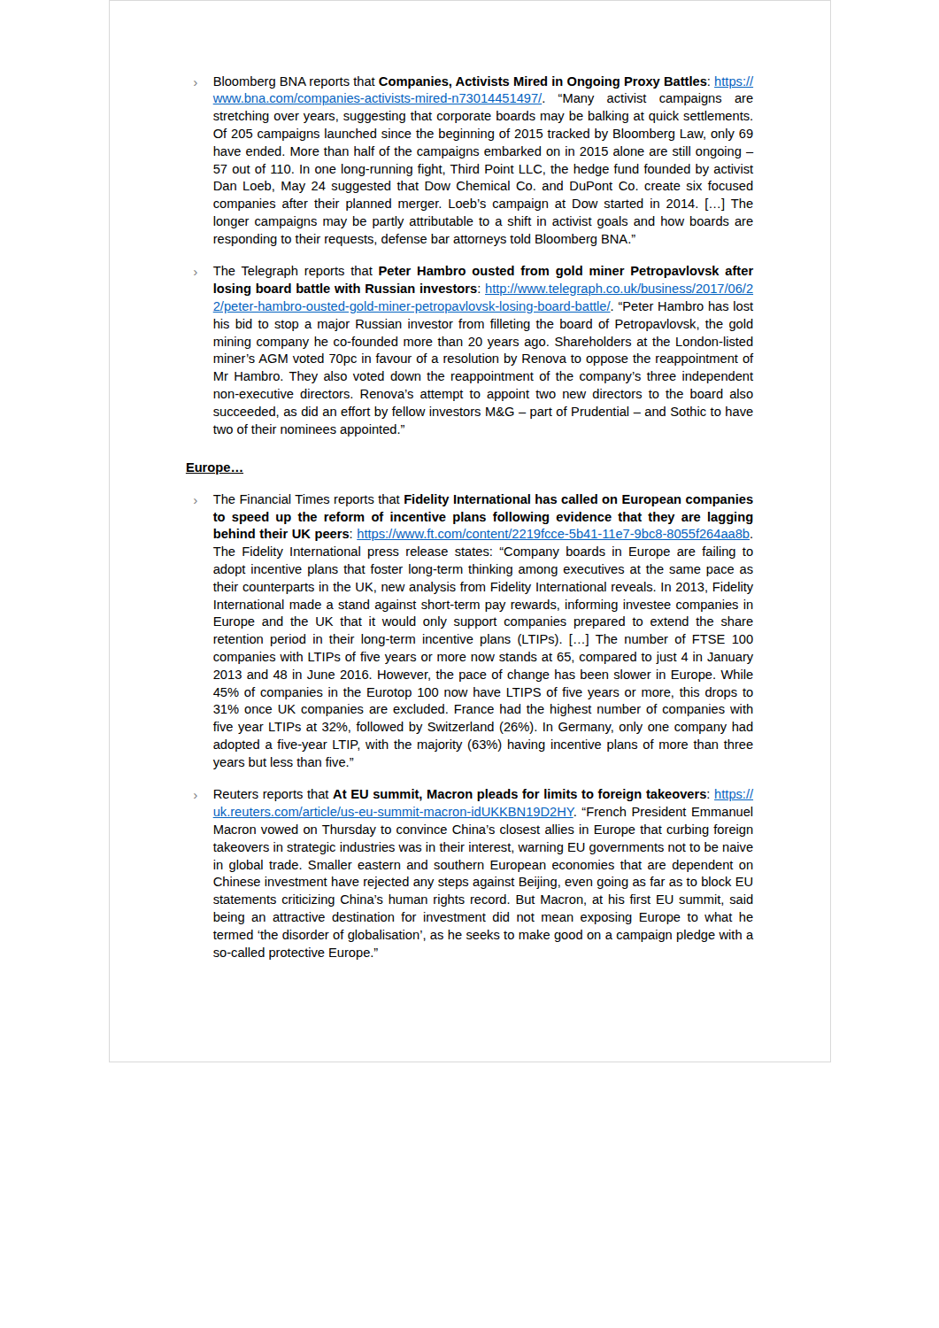Bloomberg BNA reports that Companies, Activists Mired in Ongoing Proxy Battles: https://www.bna.com/companies-activists-mired-n73014451497/. “Many activist campaigns are stretching over years, suggesting that corporate boards may be balking at quick settlements. Of 205 campaigns launched since the beginning of 2015 tracked by Bloomberg Law, only 69 have ended. More than half of the campaigns embarked on in 2015 alone are still ongoing – 57 out of 110. In one long-running fight, Third Point LLC, the hedge fund founded by activist Dan Loeb, May 24 suggested that Dow Chemical Co. and DuPont Co. create six focused companies after their planned merger. Loeb’s campaign at Dow started in 2014. […] The longer campaigns may be partly attributable to a shift in activist goals and how boards are responding to their requests, defense bar attorneys told Bloomberg BNA.”
The Telegraph reports that Peter Hambro ousted from gold miner Petropavlovsk after losing board battle with Russian investors: http://www.telegraph.co.uk/business/2017/06/22/peter-hambro-ousted-gold-miner-petropavlovsk-losing-board-battle/. “Peter Hambro has lost his bid to stop a major Russian investor from filleting the board of Petropavlovsk, the gold mining company he co-founded more than 20 years ago. Shareholders at the London-listed miner’s AGM voted 70pc in favour of a resolution by Renova to oppose the reappointment of Mr Hambro. They also voted down the reappointment of the company’s three independent non-executive directors. Renova’s attempt to appoint two new directors to the board also succeeded, as did an effort by fellow investors M&G – part of Prudential – and Sothic to have two of their nominees appointed.”
Europe…
The Financial Times reports that Fidelity International has called on European companies to speed up the reform of incentive plans following evidence that they are lagging behind their UK peers: https://www.ft.com/content/2219fcce-5b41-11e7-9bc8-8055f264aa8b. The Fidelity International press release states: “Company boards in Europe are failing to adopt incentive plans that foster long-term thinking among executives at the same pace as their counterparts in the UK, new analysis from Fidelity International reveals. In 2013, Fidelity International made a stand against short-term pay rewards, informing investee companies in Europe and the UK that it would only support companies prepared to extend the share retention period in their long-term incentive plans (LTIPs). […] The number of FTSE 100 companies with LTIPs of five years or more now stands at 65, compared to just 4 in January 2013 and 48 in June 2016. However, the pace of change has been slower in Europe. While 45% of companies in the Eurotop 100 now have LTIPS of five years or more, this drops to 31% once UK companies are excluded. France had the highest number of companies with five year LTIPs at 32%, followed by Switzerland (26%). In Germany, only one company had adopted a five-year LTIP, with the majority (63%) having incentive plans of more than three years but less than five.”
Reuters reports that At EU summit, Macron pleads for limits to foreign takeovers: https://uk.reuters.com/article/us-eu-summit-macron-idUKKBN19D2HY. “French President Emmanuel Macron vowed on Thursday to convince China’s closest allies in Europe that curbing foreign takeovers in strategic industries was in their interest, warning EU governments not to be naive in global trade. Smaller eastern and southern European economies that are dependent on Chinese investment have rejected any steps against Beijing, even going as far as to block EU statements criticizing China’s human rights record. But Macron, at his first EU summit, said being an attractive destination for investment did not mean exposing Europe to what he termed ‘the disorder of globalisation’, as he seeks to make good on a campaign pledge with a so-called protective Europe.”